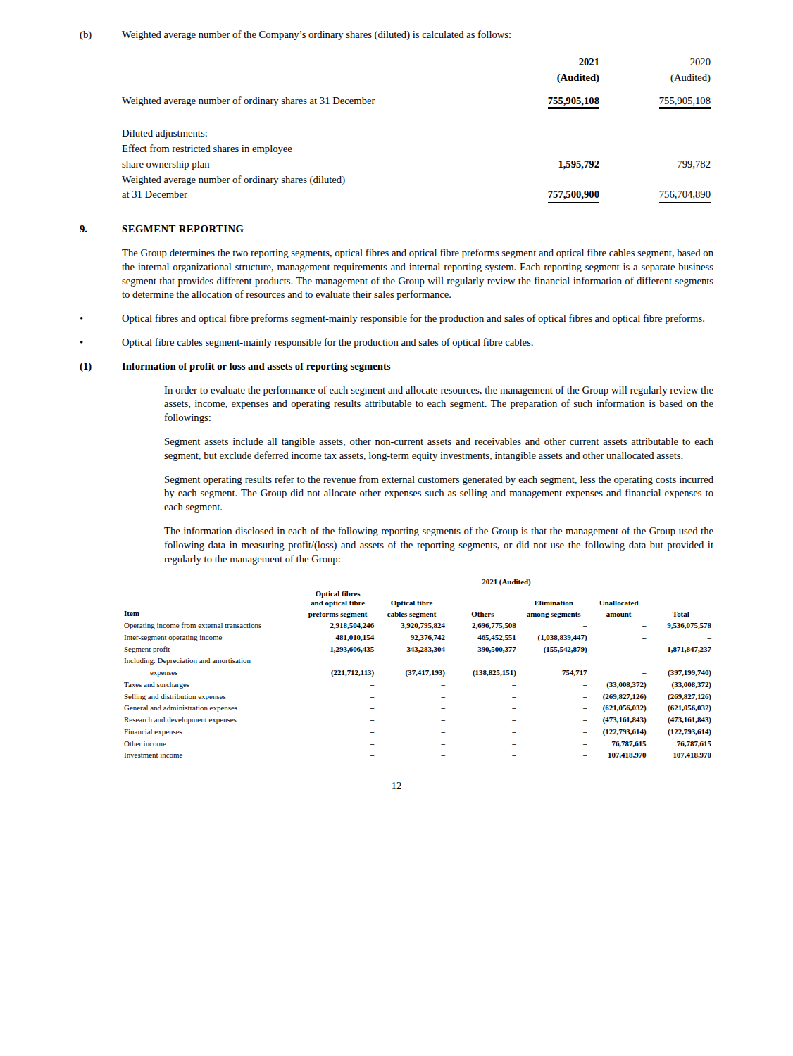(b)
Weighted average number of the Company’s ordinary shares (diluted) is calculated as follows:
| | 2021 | 2020 |
| --- | --- | --- |
| | (Audited) | (Audited) |
| Weighted average number of ordinary shares at 31 December | 755,905,108 | 755,905,108 |
| Diluted adjustments: | | |
| Effect from restricted shares in employee | | |
| share ownership plan | 1,595,792 | 799,782 |
| Weighted average number of ordinary shares (diluted) | | |
| at 31 December | 757,500,900 | 756,704,890 |
9.
SEGMENT REPORTING
The Group determines the two reporting segments, optical fibres and optical fibre preforms segment and optical fibre cables segment, based on the internal organizational structure, management requirements and internal reporting system. Each reporting segment is a separate business segment that provides different products. The management of the Group will regularly review the financial information of different segments to determine the allocation of resources and to evaluate their sales performance.
•
Optical fibres and optical fibre preforms segment-mainly responsible for the production and sales of optical fibres and optical fibre preforms.
•
Optical fibre cables segment-mainly responsible for the production and sales of optical fibre cables.
(1)
Information of profit or loss and assets of reporting segments
In order to evaluate the performance of each segment and allocate resources, the management of the Group will regularly review the assets, income, expenses and operating results attributable to each segment. The preparation of such information is based on the followings:
Segment assets include all tangible assets, other non-current assets and receivables and other current assets attributable to each segment, but exclude deferred income tax assets, long-term equity investments, intangible assets and other unallocated assets.
Segment operating results refer to the revenue from external customers generated by each segment, less the operating costs incurred by each segment. The Group did not allocate other expenses such as selling and management expenses and financial expenses to each segment.
The information disclosed in each of the following reporting segments of the Group is that the management of the Group used the following data in measuring profit/(loss) and assets of the reporting segments, or did not use the following data but provided it regularly to the management of the Group:
| | 2021 (Audited) |
| | Optical fibres and optical fibre | Optical fibre | | Elimination | Unallocated | |
| Item | preforms segment | cables segment | Others | among segments | amount | Total |
| Operating income from external transactions | 2,918,504,246 | 3,920,795,824 | 2,696,775,508 | – | – | 9,536,075,578 |
| Inter-segment operating income | 481,010,154 | 92,376,742 | 465,452,551 | (1,038,839,447) | – | – |
| Segment profit | 1,293,606,435 | 343,283,304 | 390,500,377 | (155,542,879) | – | 1,871,847,237 |
| Including: Depreciation and amortisation | | | | | | |
| expenses | (221,712,113) | (37,417,193) | (138,825,151) | 754,717 | – | (397,199,740) |
| Taxes and surcharges | – | – | – | – | (33,008,372) | (33,008,372) |
| Selling and distribution expenses | – | – | – | – | (269,827,126) | (269,827,126) |
| General and administration expenses | – | – | – | – | (621,056,032) | (621,056,032) |
| Research and development expenses | – | – | – | – | (473,161,843) | (473,161,843) |
| Financial expenses | – | – | – | – | (122,793,614) | (122,793,614) |
| Other income | – | – | – | – | 76,787,615 | 76,787,615 |
| Investment income | – | – | – | – | 107,418,970 | 107,418,970 |
12